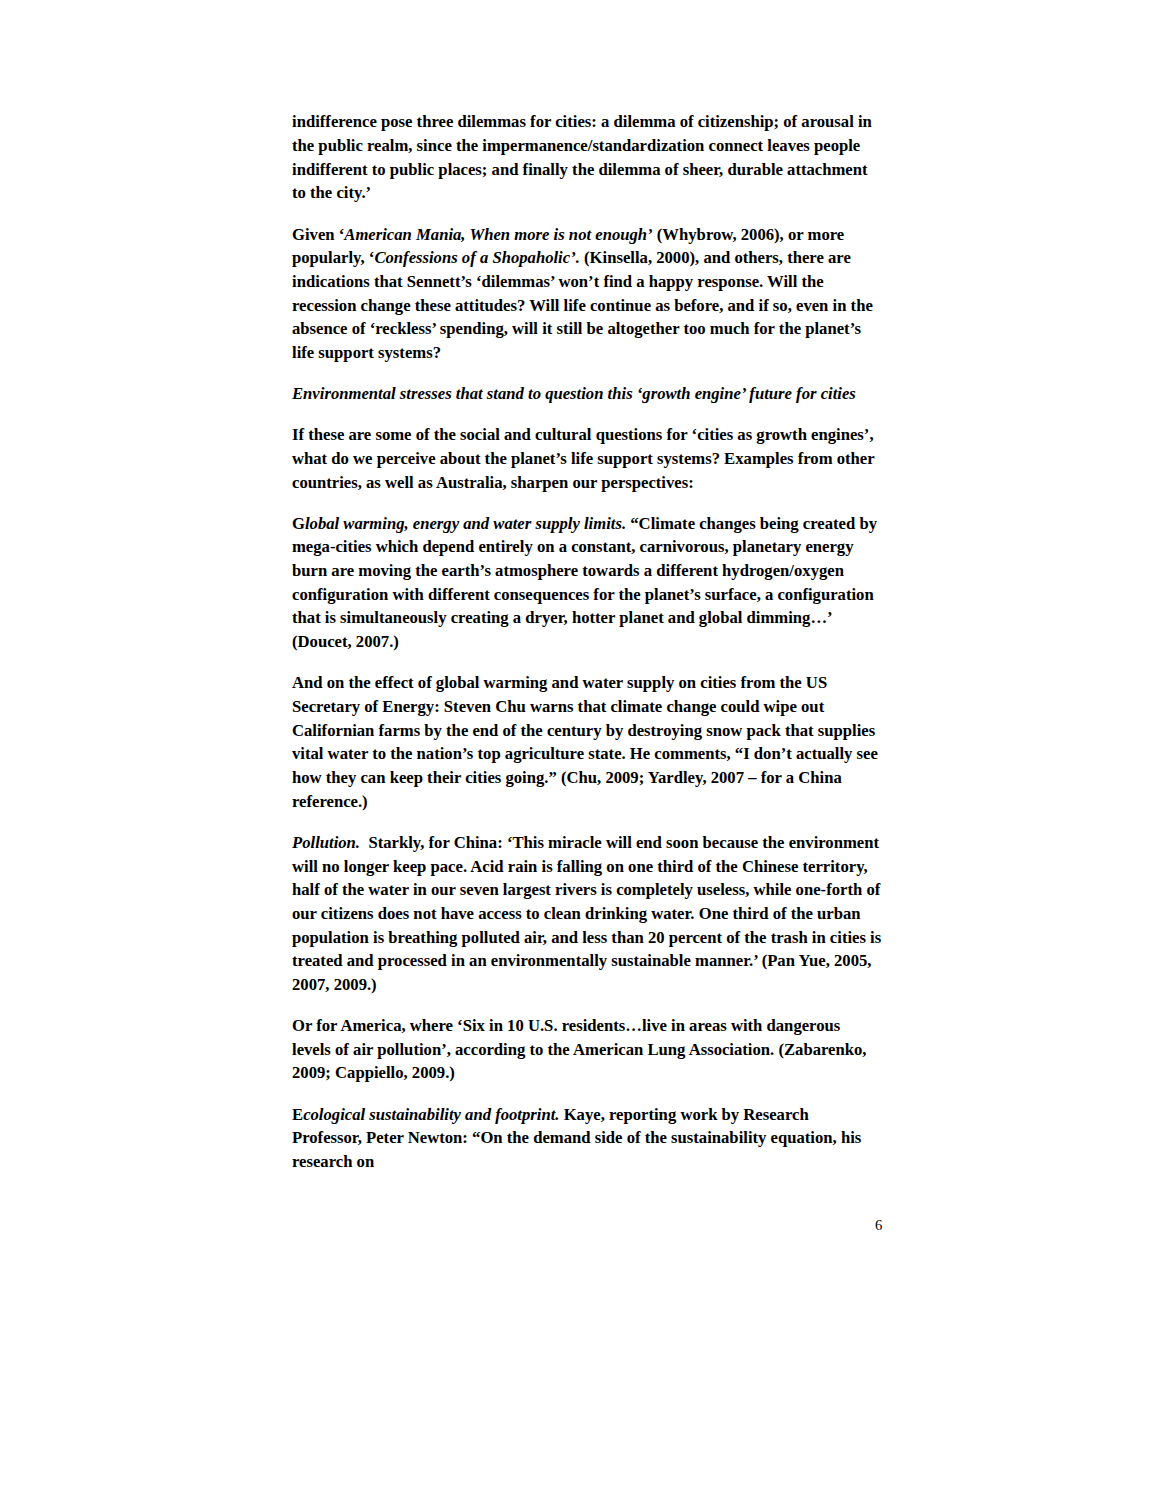indifference pose three dilemmas for cities: a dilemma of citizenship; of arousal in the public realm, since the impermanence/standardization connect leaves people indifferent to public places; and finally the dilemma of sheer, durable attachment to the city.’
Given ‘American Mania, When more is not enough’ (Whybrow, 2006), or more popularly, ‘Confessions of a Shopaholic’. (Kinsella, 2000), and others, there are indications that Sennett’s ‘dilemmas’ won’t find a happy response. Will the recession change these attitudes? Will life continue as before, and if so, even in the absence of ‘reckless’ spending, will it still be altogether too much for the planet’s life support systems?
Environmental stresses that stand to question this ‘growth engine’ future for cities
If these are some of the social and cultural questions for ‘cities as growth engines’, what do we perceive about the planet’s life support systems? Examples from other countries, as well as Australia, sharpen our perspectives:
Global warming, energy and water supply limits. “Climate changes being created by mega-cities which depend entirely on a constant, carnivorous, planetary energy burn are moving the earth’s atmosphere towards a different hydrogen/oxygen configuration with different consequences for the planet’s surface, a configuration that is simultaneously creating a dryer, hotter planet and global dimming…’ (Doucet, 2007.)
And on the effect of global warming and water supply on cities from the US Secretary of Energy: Steven Chu warns that climate change could wipe out Californian farms by the end of the century by destroying snow pack that supplies vital water to the nation’s top agriculture state. He comments, “I don’t actually see how they can keep their cities going.” (Chu, 2009; Yardley, 2007 – for a China reference.)
Pollution. Starkly, for China: ‘This miracle will end soon because the environment will no longer keep pace. Acid rain is falling on one third of the Chinese territory, half of the water in our seven largest rivers is completely useless, while one-forth of our citizens does not have access to clean drinking water. One third of the urban population is breathing polluted air, and less than 20 percent of the trash in cities is treated and processed in an environmentally sustainable manner.’ (Pan Yue, 2005, 2007, 2009.)
Or for America, where ‘Six in 10 U.S. residents…live in areas with dangerous levels of air pollution’, according to the American Lung Association. (Zabarenko, 2009; Cappiello, 2009.)
Ecological sustainability and footprint. Kaye, reporting work by Research Professor, Peter Newton: “On the demand side of the sustainability equation, his research on
6